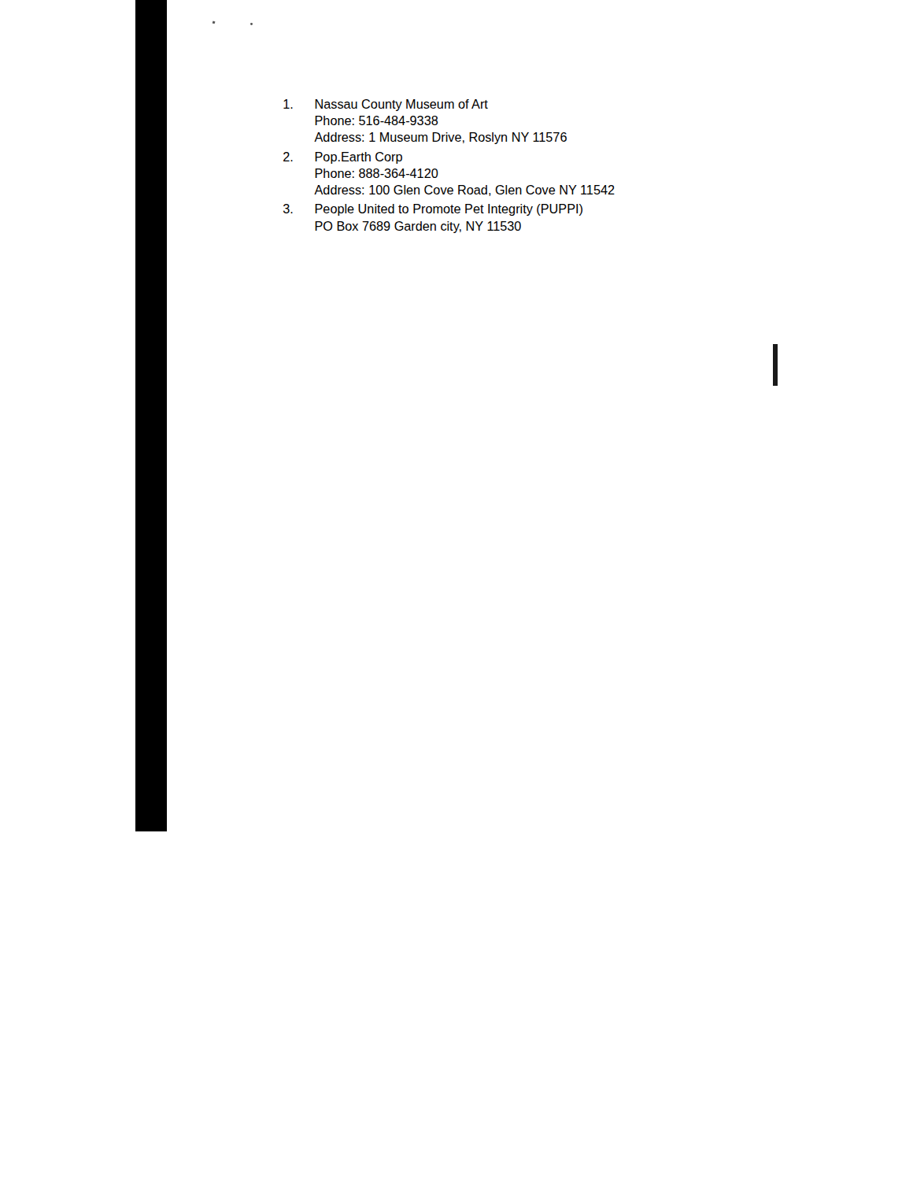Nassau County Museum of Art Phone: 516-484-9338 Address: 1 Museum Drive, Roslyn NY 11576
Pop.Earth Corp Phone: 888-364-4120 Address: 100 Glen Cove Road, Glen Cove NY 11542
People United to Promote Pet Integrity (PUPPI) PO Box 7689 Garden city, NY 11530